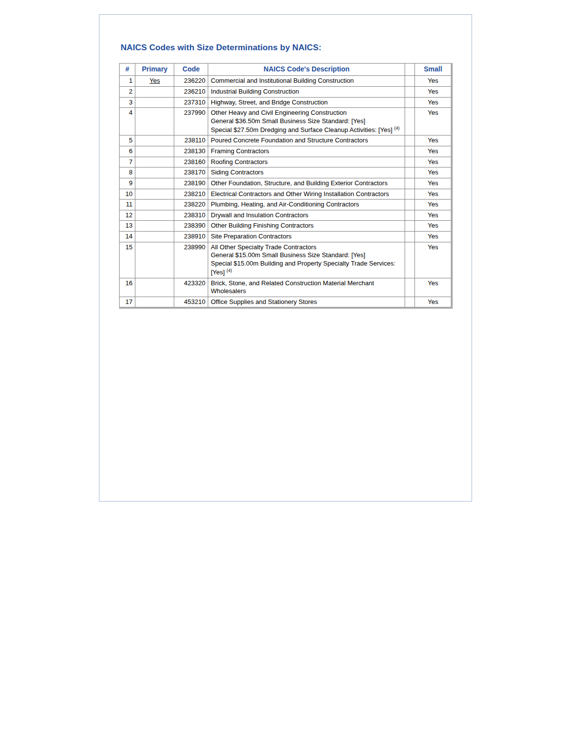NAICS Codes with Size Determinations by NAICS:
| # | Primary | Code | NAICS Code's Description | | Small |
| --- | --- | --- | --- | --- | --- |
| 1 | Yes | 236220 | Commercial and Institutional Building Construction | | Yes |
| 2 | | 236210 | Industrial Building Construction | | Yes |
| 3 | | 237310 | Highway, Street, and Bridge Construction | | Yes |
| 4 | | 237990 | Other Heavy and Civil Engineering Construction General $36.50m Small Business Size Standard: [Yes] Special $27.50m Dredging and Surface Cleanup Activities: [Yes] (4) | | Yes |
| 5 | | 238110 | Poured Concrete Foundation and Structure Contractors | | Yes |
| 6 | | 238130 | Framing Contractors | | Yes |
| 7 | | 238160 | Roofing Contractors | | Yes |
| 8 | | 238170 | Siding Contractors | | Yes |
| 9 | | 238190 | Other Foundation, Structure, and Building Exterior Contractors | | Yes |
| 10 | | 238210 | Electrical Contractors and Other Wiring Installation Contractors | | Yes |
| 11 | | 238220 | Plumbing, Heating, and Air-Conditioning Contractors | | Yes |
| 12 | | 238310 | Drywall and Insulation Contractors | | Yes |
| 13 | | 238390 | Other Building Finishing Contractors | | Yes |
| 14 | | 238910 | Site Preparation Contractors | | Yes |
| 15 | | 238990 | All Other Specialty Trade Contractors General $15.00m Small Business Size Standard: [Yes] Special $15.00m Building and Property Specialty Trade Services: [Yes] (4) | | Yes |
| 16 | | 423320 | Brick, Stone, and Related Construction Material Merchant Wholesalers | | Yes |
| 17 | | 453210 | Office Supplies and Stationery Stores | | Yes |